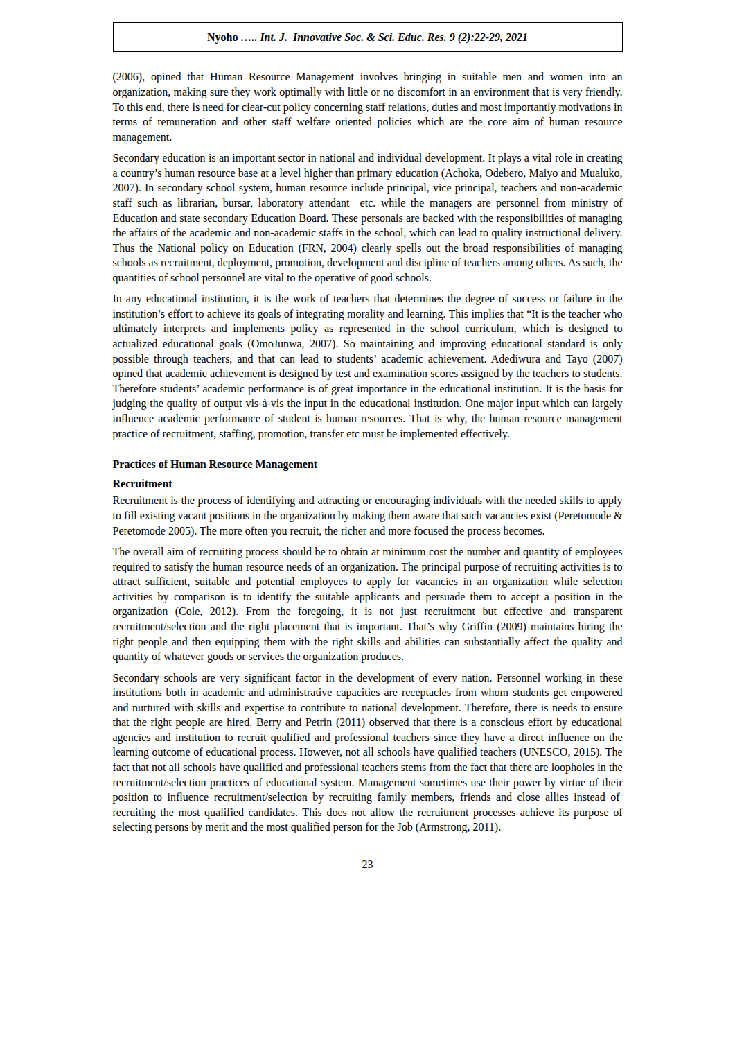Nyoho ….. Int. J. Innovative Soc. & Sci. Educ. Res. 9 (2):22-29, 2021
(2006), opined that Human Resource Management involves bringing in suitable men and women into an organization, making sure they work optimally with little or no discomfort in an environment that is very friendly. To this end, there is need for clear-cut policy concerning staff relations, duties and most importantly motivations in terms of remuneration and other staff welfare oriented policies which are the core aim of human resource management.
Secondary education is an important sector in national and individual development. It plays a vital role in creating a country’s human resource base at a level higher than primary education (Achoka, Odebero, Maiyo and Mualuko, 2007). In secondary school system, human resource include principal, vice principal, teachers and non-academic staff such as librarian, bursar, laboratory attendant etc. while the managers are personnel from ministry of Education and state secondary Education Board. These personals are backed with the responsibilities of managing the affairs of the academic and non-academic staffs in the school, which can lead to quality instructional delivery. Thus the National policy on Education (FRN, 2004) clearly spells out the broad responsibilities of managing schools as recruitment, deployment, promotion, development and discipline of teachers among others. As such, the quantities of school personnel are vital to the operative of good schools.
In any educational institution, it is the work of teachers that determines the degree of success or failure in the institution’s effort to achieve its goals of integrating morality and learning. This implies that “It is the teacher who ultimately interprets and implements policy as represented in the school curriculum, which is designed to actualized educational goals (OmoJunwa, 2007). So maintaining and improving educational standard is only possible through teachers, and that can lead to students’ academic achievement. Adediwura and Tayo (2007) opined that academic achievement is designed by test and examination scores assigned by the teachers to students. Therefore students’ academic performance is of great importance in the educational institution. It is the basis for judging the quality of output vis-à-vis the input in the educational institution. One major input which can largely influence academic performance of student is human resources. That is why, the human resource management practice of recruitment, staffing, promotion, transfer etc must be implemented effectively.
Practices of Human Resource Management
Recruitment
Recruitment is the process of identifying and attracting or encouraging individuals with the needed skills to apply to fill existing vacant positions in the organization by making them aware that such vacancies exist (Peretomode & Peretomode 2005). The more often you recruit, the richer and more focused the process becomes.
The overall aim of recruiting process should be to obtain at minimum cost the number and quantity of employees required to satisfy the human resource needs of an organization. The principal purpose of recruiting activities is to attract sufficient, suitable and potential employees to apply for vacancies in an organization while selection activities by comparison is to identify the suitable applicants and persuade them to accept a position in the organization (Cole, 2012). From the foregoing, it is not just recruitment but effective and transparent recruitment/selection and the right placement that is important. That’s why Griffin (2009) maintains hiring the right people and then equipping them with the right skills and abilities can substantially affect the quality and quantity of whatever goods or services the organization produces.
Secondary schools are very significant factor in the development of every nation. Personnel working in these institutions both in academic and administrative capacities are receptacles from whom students get empowered and nurtured with skills and expertise to contribute to national development. Therefore, there is needs to ensure that the right people are hired. Berry and Petrin (2011) observed that there is a conscious effort by educational agencies and institution to recruit qualified and professional teachers since they have a direct influence on the learning outcome of educational process. However, not all schools have qualified teachers (UNESCO, 2015). The fact that not all schools have qualified and professional teachers stems from the fact that there are loopholes in the recruitment/selection practices of educational system. Management sometimes use their power by virtue of their position to influence recruitment/selection by recruiting family members, friends and close allies instead of recruiting the most qualified candidates. This does not allow the recruitment processes achieve its purpose of selecting persons by merit and the most qualified person for the Job (Armstrong, 2011).
23